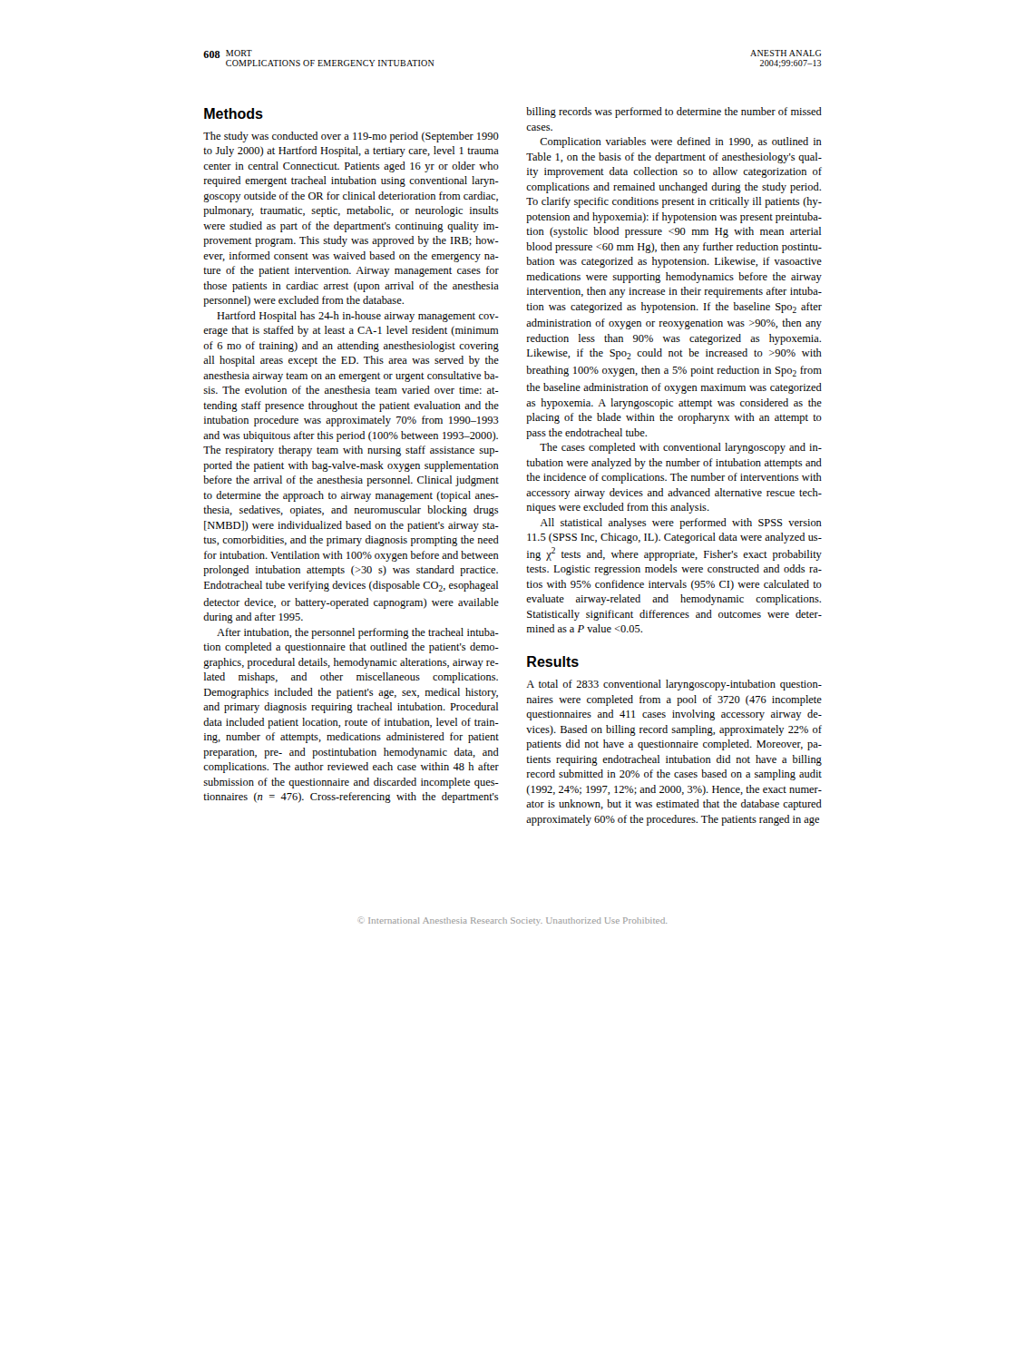608 MORT COMPLICATIONS OF EMERGENCY INTUBATION
ANESTH ANALG
2004;99:607–13
Methods
The study was conducted over a 119-mo period (September 1990 to July 2000) at Hartford Hospital, a tertiary care, level 1 trauma center in central Connecticut. Patients aged 16 yr or older who required emergent tracheal intubation using conventional laryngoscopy outside of the OR for clinical deterioration from cardiac, pulmonary, traumatic, septic, metabolic, or neurologic insults were studied as part of the department's continuing quality improvement program. This study was approved by the IRB; however, informed consent was waived based on the emergency nature of the patient intervention. Airway management cases for those patients in cardiac arrest (upon arrival of the anesthesia personnel) were excluded from the database.
Hartford Hospital has 24-h in-house airway management coverage that is staffed by at least a CA-1 level resident (minimum of 6 mo of training) and an attending anesthesiologist covering all hospital areas except the ED. This area was served by the anesthesia airway team on an emergent or urgent consultative basis. The evolution of the anesthesia team varied over time: attending staff presence throughout the patient evaluation and the intubation procedure was approximately 70% from 1990–1993 and was ubiquitous after this period (100% between 1993–2000). The respiratory therapy team with nursing staff assistance supported the patient with bag-valve-mask oxygen supplementation before the arrival of the anesthesia personnel. Clinical judgment to determine the approach to airway management (topical anesthesia, sedatives, opiates, and neuromuscular blocking drugs [NMBD]) were individualized based on the patient's airway status, comorbidities, and the primary diagnosis prompting the need for intubation. Ventilation with 100% oxygen before and between prolonged intubation attempts (>30 s) was standard practice. Endotracheal tube verifying devices (disposable CO2, esophageal detector device, or battery-operated capnogram) were available during and after 1995.
After intubation, the personnel performing the tracheal intubation completed a questionnaire that outlined the patient's demographics, procedural details, hemodynamic alterations, airway related mishaps, and other miscellaneous complications. Demographics included the patient's age, sex, medical history, and primary diagnosis requiring tracheal intubation. Procedural data included patient location, route of intubation, level of training, number of attempts, medications administered for patient preparation, pre- and postintubation hemodynamic data, and complications. The author reviewed each case within 48 h after submission of the questionnaire and discarded incomplete questionnaires (n = 476). Cross-referencing with the department's billing records was performed to determine the number of missed cases.
Complication variables were defined in 1990, as outlined in Table 1, on the basis of the department of anesthesiology's quality improvement data collection so to allow categorization of complications and remained unchanged during the study period. To clarify specific conditions present in critically ill patients (hypotension and hypoxemia): if hypotension was present preintubation (systolic blood pressure <90 mm Hg with mean arterial blood pressure <60 mm Hg), then any further reduction postintubation was categorized as hypotension. Likewise, if vasoactive medications were supporting hemodynamics before the airway intervention, then any increase in their requirements after intubation was categorized as hypotension. If the baseline Spo2 after administration of oxygen or reoxygenation was >90%, then any reduction less than 90% was categorized as hypoxemia. Likewise, if the Spo2 could not be increased to >90% with breathing 100% oxygen, then a 5% point reduction in Spo2 from the baseline administration of oxygen maximum was categorized as hypoxemia. A laryngoscopic attempt was considered as the placing of the blade within the oropharynx with an attempt to pass the endotracheal tube.
The cases completed with conventional laryngoscopy and intubation were analyzed by the number of intubation attempts and the incidence of complications. The number of interventions with accessory airway devices and advanced alternative rescue techniques were excluded from this analysis.
All statistical analyses were performed with SPSS version 11.5 (SPSS Inc, Chicago, IL). Categorical data were analyzed using χ2 tests and, where appropriate, Fisher's exact probability tests. Logistic regression models were constructed and odds ratios with 95% confidence intervals (95% CI) were calculated to evaluate airway-related and hemodynamic complications. Statistically significant differences and outcomes were determined as a P value <0.05.
Results
A total of 2833 conventional laryngoscopy-intubation questionnaires were completed from a pool of 3720 (476 incomplete questionnaires and 411 cases involving accessory airway devices). Based on billing record sampling, approximately 22% of patients did not have a questionnaire completed. Moreover, patients requiring endotracheal intubation did not have a billing record submitted in 20% of the cases based on a sampling audit (1992, 24%; 1997, 12%; and 2000, 3%). Hence, the exact numerator is unknown, but it was estimated that the database captured approximately 60% of the procedures. The patients ranged in age
© International Anesthesia Research Society. Unauthorized Use Prohibited.